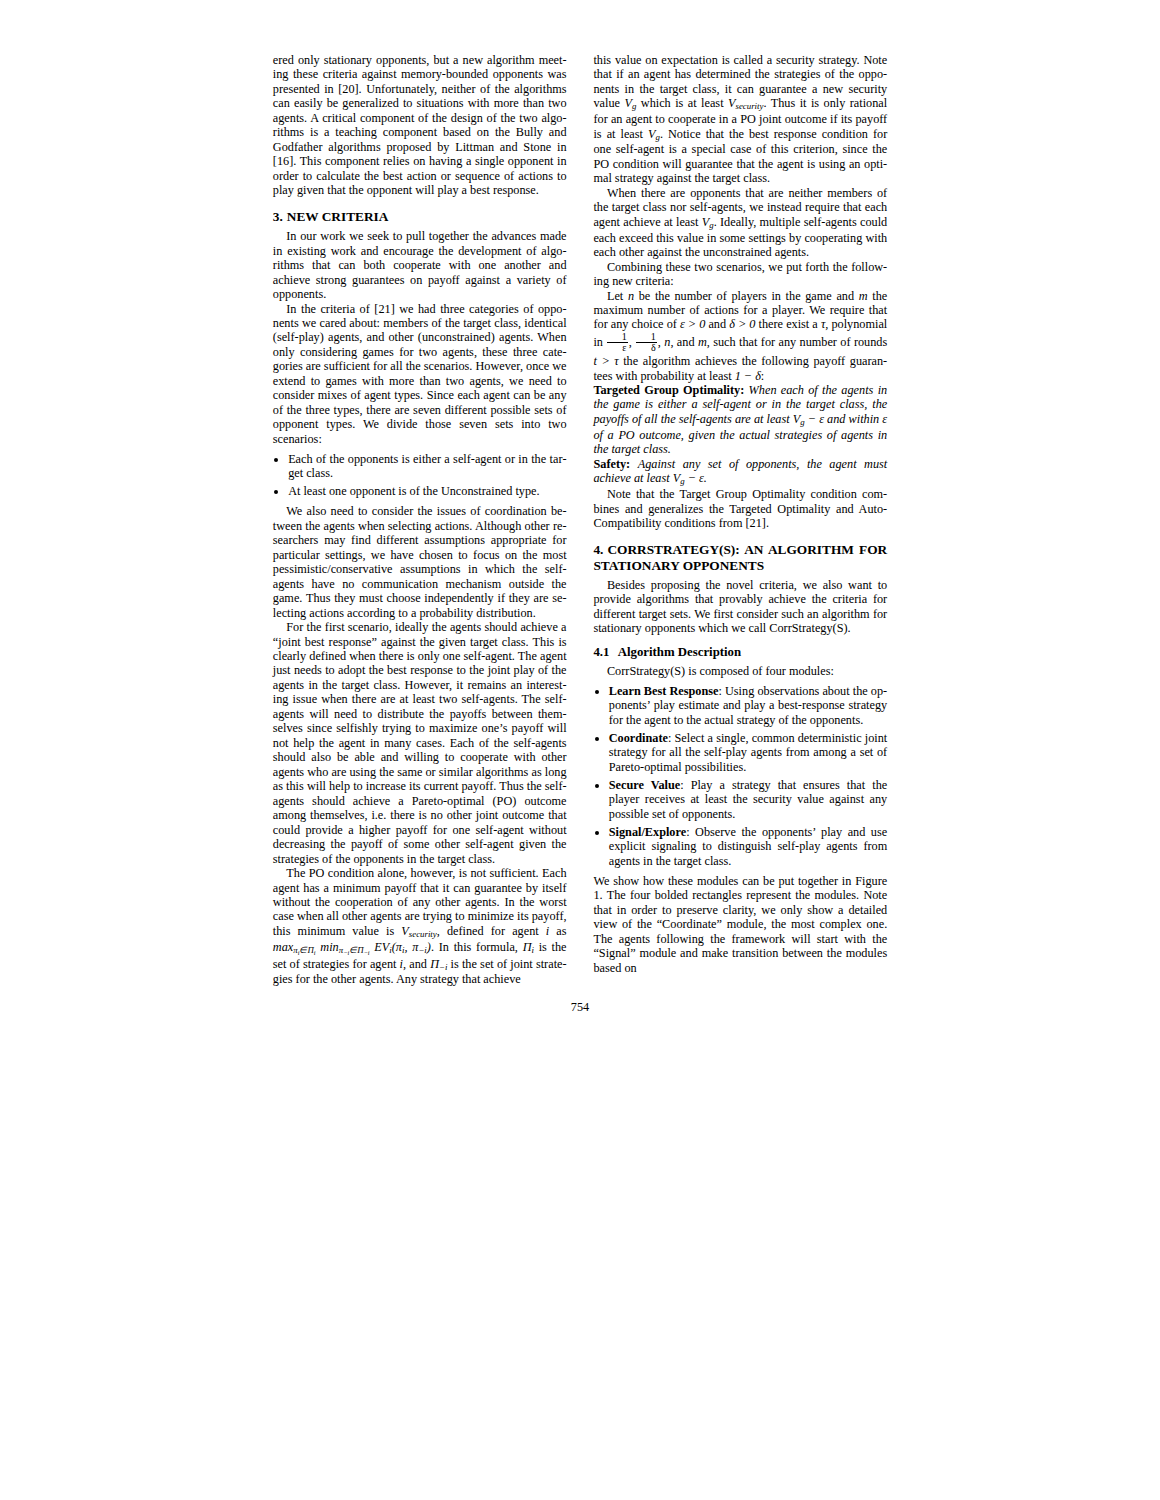ered only stationary opponents, but a new algorithm meeting these criteria against memory-bounded opponents was presented in [20]. Unfortunately, neither of the algorithms can easily be generalized to situations with more than two agents. A critical component of the design of the two algorithms is a teaching component based on the Bully and Godfather algorithms proposed by Littman and Stone in [16]. This component relies on having a single opponent in order to calculate the best action or sequence of actions to play given that the opponent will play a best response.
3. NEW CRITERIA
In our work we seek to pull together the advances made in existing work and encourage the development of algorithms that can both cooperate with one another and achieve strong guarantees on payoff against a variety of opponents.
In the criteria of [21] we had three categories of opponents we cared about: members of the target class, identical (self-play) agents, and other (unconstrained) agents. When only considering games for two agents, these three categories are sufficient for all the scenarios. However, once we extend to games with more than two agents, we need to consider mixes of agent types. Since each agent can be any of the three types, there are seven different possible sets of opponent types. We divide those seven sets into two scenarios:
Each of the opponents is either a self-agent or in the target class.
At least one opponent is of the Unconstrained type.
We also need to consider the issues of coordination between the agents when selecting actions. Although other researchers may find different assumptions appropriate for particular settings, we have chosen to focus on the most pessimistic/conservative assumptions in which the self-agents have no communication mechanism outside the game. Thus they must choose independently if they are selecting actions according to a probability distribution.
For the first scenario, ideally the agents should achieve a “joint best response” against the given target class. This is clearly defined when there is only one self-agent. The agent just needs to adopt the best response to the joint play of the agents in the target class. However, it remains an interesting issue when there are at least two self-agents. The self-agents will need to distribute the payoffs between themselves since selfishly trying to maximize one’s payoff will not help the agent in many cases. Each of the self-agents should also be able and willing to cooperate with other agents who are using the same or similar algorithms as long as this will help to increase its current payoff. Thus the self-agents should achieve a Pareto-optimal (PO) outcome among themselves, i.e. there is no other joint outcome that could provide a higher payoff for one self-agent without decreasing the payoff of some other self-agent given the strategies of the opponents in the target class.
The PO condition alone, however, is not sufficient. Each agent has a minimum payoff that it can guarantee by itself without the cooperation of any other agents. In the worst case when all other agents are trying to minimize its payoff, this minimum value is Vsecurity, defined for agent i as maxπi∈Πi minπ−i∈Π−i EVi(πi, π−i). In this formula, Πi is the set of strategies for agent i, and Π−i is the set of joint strategies for the other agents. Any strategy that achieve
this value on expectation is called a security strategy. Note that if an agent has determined the strategies of the opponents in the target class, it can guarantee a new security value Vg which is at least Vsecurity. Thus it is only rational for an agent to cooperate in a PO joint outcome if its payoff is at least Vg. Notice that the best response condition for one self-agent is a special case of this criterion, since the PO condition will guarantee that the agent is using an optimal strategy against the target class.
When there are opponents that are neither members of the target class nor self-agents, we instead require that each agent achieve at least Vg. Ideally, multiple self-agents could each exceed this value in some settings by cooperating with each other against the unconstrained agents.
Combining these two scenarios, we put forth the following new criteria:
Let n be the number of players in the game and m the maximum number of actions for a player. We require that for any choice of ε > 0 and δ > 0 there exist a τ, polynomial in 1 ε, 1 δ, n, and m, such that for any number of rounds t > τ the algorithm achieves the following payoff guarantees with probability at least 1 − δ:
Targeted Group Optimality: When each of the agents in the game is either a self-agent or in the target class, the payoffs of all the self-agents are at least Vg − ε and within ε of a PO outcome, given the actual strategies of agents in the target class.
Safety: Against any set of opponents, the agent must achieve at least Vg − ε.
Note that the Target Group Optimality condition combines and generalizes the Targeted Optimality and Auto-Compatibility conditions from [21].
4. CORRSTRATEGY(S): AN ALGORITHM FOR STATIONARY OPPONENTS
Besides proposing the novel criteria, we also want to provide algorithms that provably achieve the criteria for different target sets. We first consider such an algorithm for stationary opponents which we call CorrStrategy(S).
4.1 Algorithm Description
CorrStrategy(S) is composed of four modules:
Learn Best Response: Using observations about the opponents’ play estimate and play a best-response strategy for the agent to the actual strategy of the opponents.
Coordinate: Select a single, common deterministic joint strategy for all the self-play agents from among a set of Pareto-optimal possibilities.
Secure Value: Play a strategy that ensures that the player receives at least the security value against any possible set of opponents.
Signal/Explore: Observe the opponents’ play and use explicit signaling to distinguish self-play agents from agents in the target class.
We show how these modules can be put together in Figure 1. The four bolded rectangles represent the modules. Note that in order to preserve clarity, we only show a detailed view of the “Coordinate” module, the most complex one. The agents following the framework will start with the “Signal” module and make transition between the modules based on
754